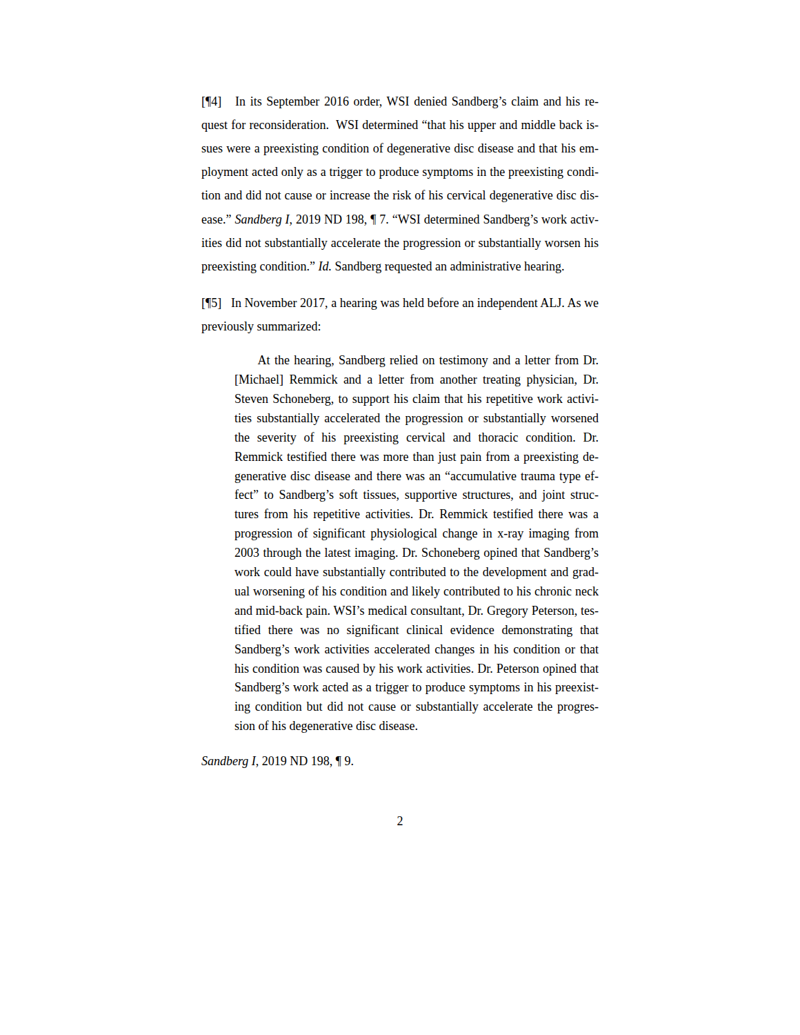[¶4] In its September 2016 order, WSI denied Sandberg’s claim and his request for reconsideration. WSI determined “that his upper and middle back issues were a preexisting condition of degenerative disc disease and that his employment acted only as a trigger to produce symptoms in the preexisting condition and did not cause or increase the risk of his cervical degenerative disc disease.” Sandberg I, 2019 ND 198, ¶ 7. “WSI determined Sandberg’s work activities did not substantially accelerate the progression or substantially worsen his preexisting condition.” Id. Sandberg requested an administrative hearing.
[¶5] In November 2017, a hearing was held before an independent ALJ. As we previously summarized:
At the hearing, Sandberg relied on testimony and a letter from Dr. [Michael] Remmick and a letter from another treating physician, Dr. Steven Schoneberg, to support his claim that his repetitive work activities substantially accelerated the progression or substantially worsened the severity of his preexisting cervical and thoracic condition. Dr. Remmick testified there was more than just pain from a preexisting degenerative disc disease and there was an “accumulative trauma type effect” to Sandberg’s soft tissues, supportive structures, and joint structures from his repetitive activities. Dr. Remmick testified there was a progression of significant physiological change in x-ray imaging from 2003 through the latest imaging. Dr. Schoneberg opined that Sandberg’s work could have substantially contributed to the development and gradual worsening of his condition and likely contributed to his chronic neck and mid-back pain. WSI’s medical consultant, Dr. Gregory Peterson, testified there was no significant clinical evidence demonstrating that Sandberg’s work activities accelerated changes in his condition or that his condition was caused by his work activities. Dr. Peterson opined that Sandberg’s work acted as a trigger to produce symptoms in his preexisting condition but did not cause or substantially accelerate the progression of his degenerative disc disease.
Sandberg I, 2019 ND 198, ¶ 9.
2